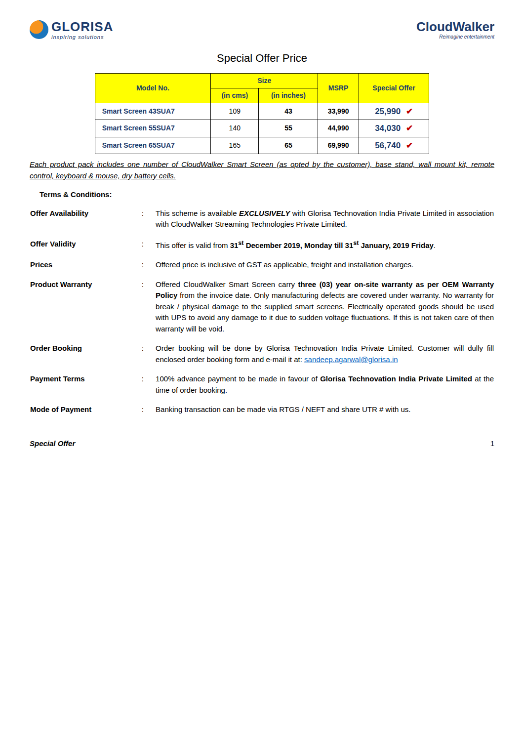GLORISA
inspiring solutions
Cloud Walker
Reimagine entertainment
Special Offer Price
| Model No. | Size | MSRP | Special Offer |
| --- | --- | --- | --- |
| (in cms) | (in inches) |
| Smart Screen 43SUA7 | 109 | 43 | 33,990 | 25,990 ✔ |
| Smart Screen 55SUA7 | 140 | 55 | 44,990 | 34,030 ✔ |
| Smart Screen 65SUA7 | 165 | 65 | 69,990 | 56,740 ✔ |
Each product pack includes one number of CloudWalker Smart Screen (as opted by the customer), base stand, wall mount kit, remote control, keyboard & mouse, dry battery cells.
Terms & Conditions:
| Offer Availability | : | This scheme is available EXCLUSIVELY with Glorisa Technovation India Private Limited in association with CloudWalker Streaming Technologies Private Limited. |
| Offer Validity | : | This offer is valid from 31 st December 2019, Monday till 31 st January, 2019 Friday . |
| Prices | : | Offered price is inclusive of GST as applicable, freight and installation charges. |
| Product Warranty | : | Offered CloudWalker Smart Screen carry three (03) year on-site warranty as per OEM Warranty Policy from the invoice date. Only manufacturing defects are covered under warranty. No warranty for break / physical damage to the supplied smart screens. Electrically operated goods should be used with UPS to avoid any damage to it due to sudden voltage fluctuations. If this is not taken care of then warranty will be void. |
| Order Booking | : | Order booking will be done by Glorisa Technovation India Private Limited. Customer will dully fill enclosed order booking form and e-mail it at: sandeep.agarwal@glorisa.in |
| Payment Terms | : | 100% advance payment to be made in favour of Glorisa Technovation India Private Limited at the time of order booking. |
| Mode of Payment | : | Banking transaction can be made via RTGS / NEFT and share UTR # with us. |
Special Offer
1